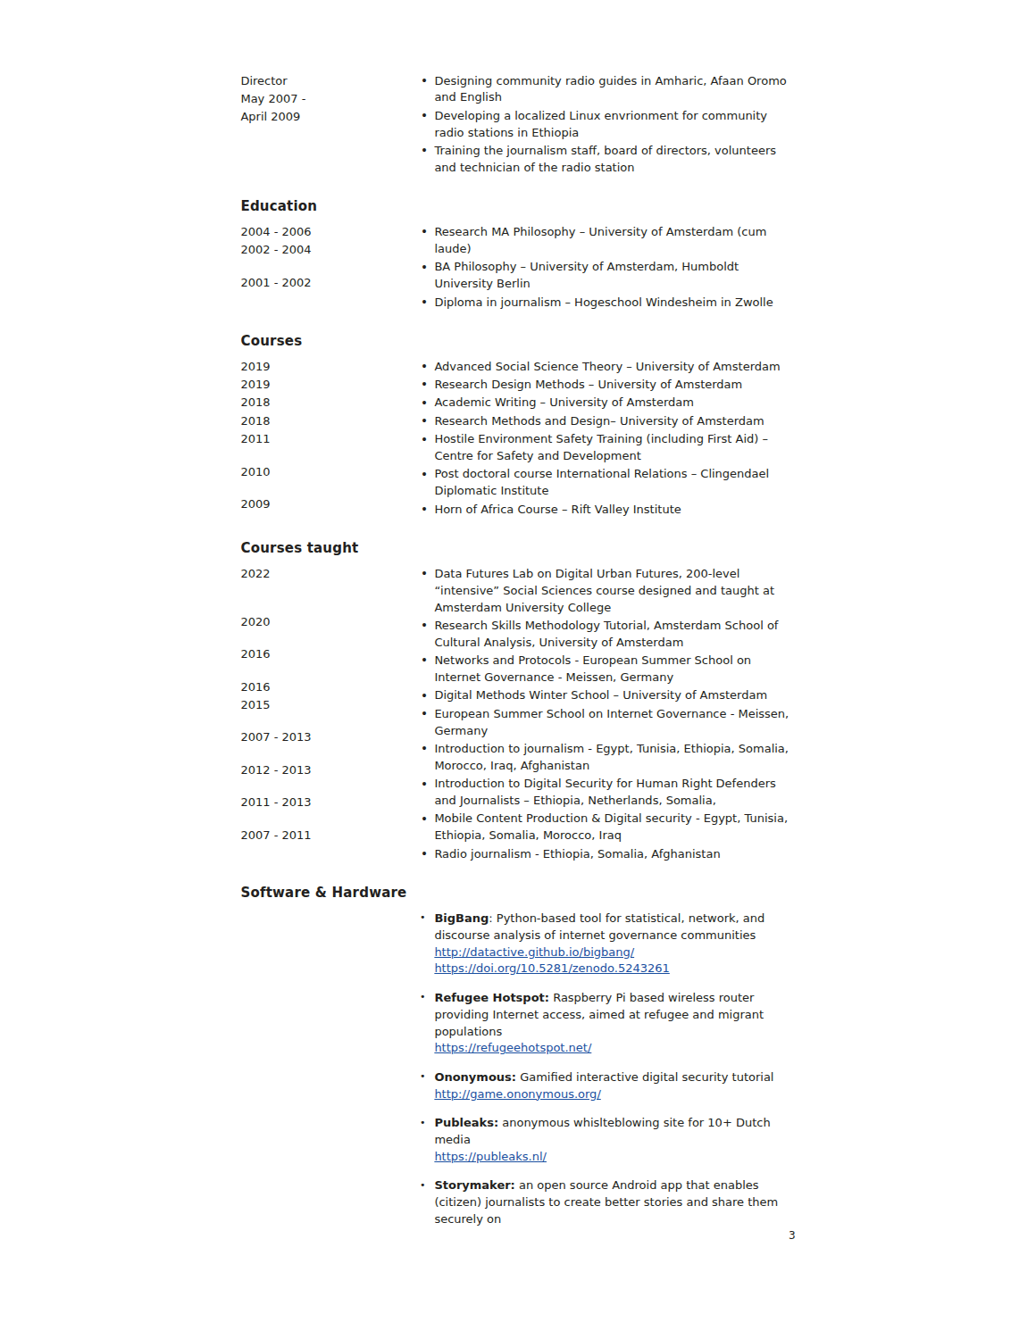Director
May 2007 -
April 2009
Designing community radio guides in Amharic, Afaan Oromo and English
Developing a localized Linux envrionment for community radio stations in Ethiopia
Training the journalism staff, board of directors, volunteers and technician of the radio station
Education
2004 - 2006
2002 - 2004
2001 - 2002
Research MA Philosophy – University of Amsterdam (cum laude)
BA Philosophy – University of Amsterdam, Humboldt University Berlin
Diploma in journalism – Hogeschool Windesheim in Zwolle
Courses
2019
2019
2018
2018
2011
2010
2009
Advanced Social Science Theory – University of Amsterdam
Research Design Methods – University of Amsterdam
Academic Writing – University of Amsterdam
Research Methods and Design– University of Amsterdam
Hostile Environment Safety Training (including First Aid) – Centre for Safety and Development
Post doctoral course International Relations – Clingendael Diplomatic Institute
Horn of Africa Course – Rift Valley Institute
Courses taught
2022
2020
2016
2016
2015
2007 - 2013
2012 - 2013
2011 - 2013
2007 - 2011
Data Futures Lab on Digital Urban Futures, 200-level “intensive” Social Sciences course designed and taught at Amsterdam University College
Research Skills Methodology Tutorial, Amsterdam School of Cultural Analysis, University of Amsterdam
Networks and Protocols - European Summer School on Internet Governance - Meissen, Germany
Digital Methods Winter School – University of Amsterdam
European Summer School on Internet Governance - Meissen, Germany
Introduction to journalism - Egypt, Tunisia, Ethiopia, Somalia, Morocco, Iraq, Afghanistan
Introduction to Digital Security for Human Right Defenders and Journalists – Ethiopia, Netherlands, Somalia,
Mobile Content Production & Digital security - Egypt, Tunisia, Ethiopia, Somalia, Morocco, Iraq
Radio journalism - Ethiopia, Somalia, Afghanistan
Software & Hardware
BigBang: Python-based tool for statistical, network, and discourse analysis of internet governance communities
http://datactive.github.io/bigbang/
https://doi.org/10.5281/zenodo.5243261
Refugee Hotspot: Raspberry Pi based wireless router providing Internet access, aimed at refugee and migrant populations
https://refugeehotspot.net/
Ononymous: Gamified interactive digital security tutorial
http://game.ononymous.org/
Publeaks: anonymous whislteblowing site for 10+ Dutch media
https://publeaks.nl/
Storymaker: an open source Android app that enables (citizen) journalists to create better stories and share them securely on
3